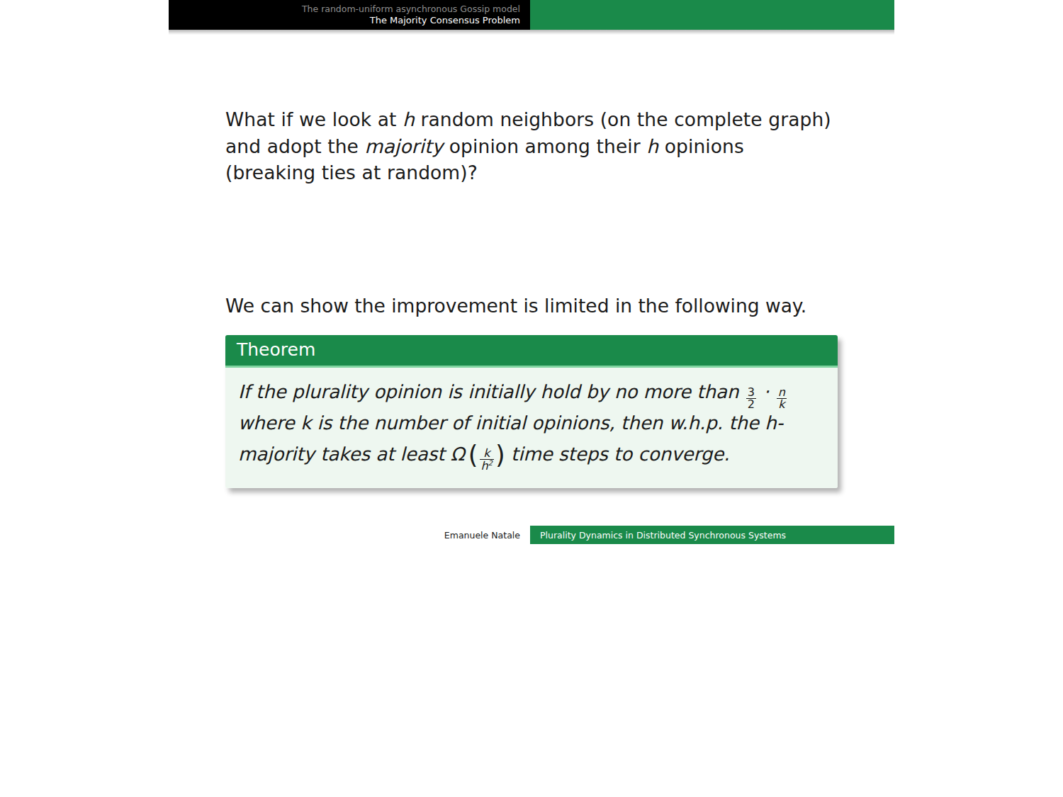The random-uniform asynchronous Gossip model The Majority Consensus Problem
What if we look at h random neighbors (on the complete graph) and adopt the majority opinion among their h opinions (breaking ties at random)?
We can show the improvement is limited in the following way.
Theorem
If the plurality opinion is initially hold by no more than 32 · nk where k is the number of initial opinions, then w.h.p. the h-majority takes at least Ω (kh 2) time steps to converge.
Emanuele Natale
Plurality Dynamics in Distributed Synchronous Systems